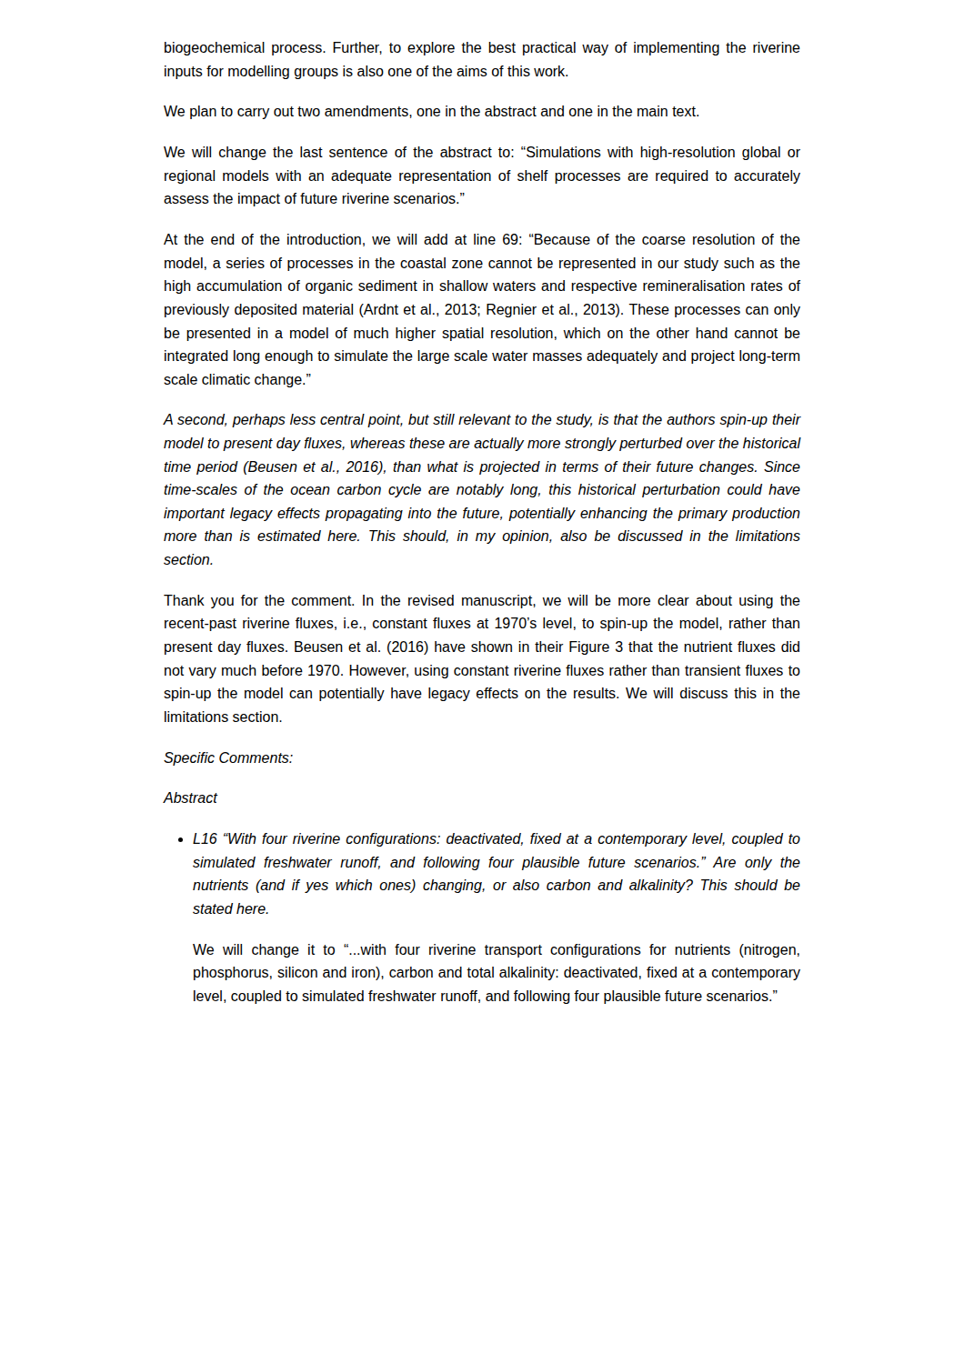biogeochemical process. Further, to explore the best practical way of implementing the riverine inputs for modelling groups is also one of the aims of this work.
We plan to carry out two amendments, one in the abstract and one in the main text.
We will change the last sentence of the abstract to: “Simulations with high-resolution global or regional models with an adequate representation of shelf processes are required to accurately assess the impact of future riverine scenarios.”
At the end of the introduction, we will add at line 69: “Because of the coarse resolution of the model, a series of processes in the coastal zone cannot be represented in our study such as the high accumulation of organic sediment in shallow waters and respective remineralisation rates of previously deposited material (Ardnt et al., 2013; Regnier et al., 2013). These processes can only be presented in a model of much higher spatial resolution, which on the other hand cannot be integrated long enough to simulate the large scale water masses adequately and project long-term scale climatic change.”
A second, perhaps less central point, but still relevant to the study, is that the authors spin-up their model to present day fluxes, whereas these are actually more strongly perturbed over the historical time period (Beusen et al., 2016), than what is projected in terms of their future changes. Since time-scales of the ocean carbon cycle are notably long, this historical perturbation could have important legacy effects propagating into the future, potentially enhancing the primary production more than is estimated here. This should, in my opinion, also be discussed in the limitations section.
Thank you for the comment. In the revised manuscript, we will be more clear about using the recent-past riverine fluxes, i.e., constant fluxes at 1970’s level, to spin-up the model, rather than present day fluxes. Beusen et al. (2016) have shown in their Figure 3 that the nutrient fluxes did not vary much before 1970. However, using constant riverine fluxes rather than transient fluxes to spin-up the model can potentially have legacy effects on the results. We will discuss this in the limitations section.
Specific Comments:
Abstract
L16 “With four riverine configurations: deactivated, fixed at a contemporary level, coupled to simulated freshwater runoff, and following four plausible future scenarios.” Are only the nutrients (and if yes which ones) changing, or also carbon and alkalinity? This should be stated here.
We will change it to “...with four riverine transport configurations for nutrients (nitrogen, phosphorus, silicon and iron), carbon and total alkalinity: deactivated, fixed at a contemporary level, coupled to simulated freshwater runoff, and following four plausible future scenarios.”